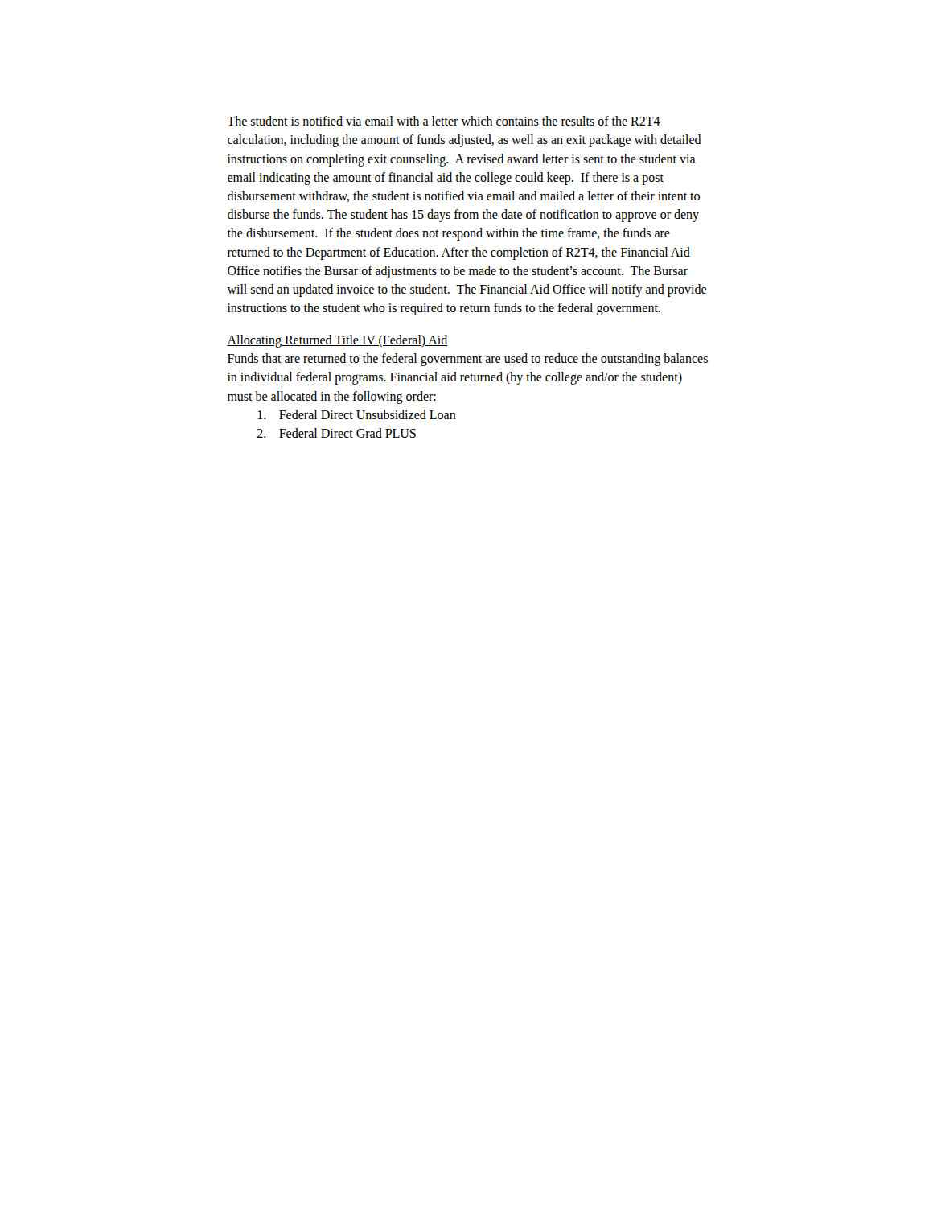The student is notified via email with a letter which contains the results of the R2T4 calculation, including the amount of funds adjusted, as well as an exit package with detailed instructions on completing exit counseling. A revised award letter is sent to the student via email indicating the amount of financial aid the college could keep. If there is a post disbursement withdraw, the student is notified via email and mailed a letter of their intent to disburse the funds. The student has 15 days from the date of notification to approve or deny the disbursement. If the student does not respond within the time frame, the funds are returned to the Department of Education. After the completion of R2T4, the Financial Aid Office notifies the Bursar of adjustments to be made to the student’s account. The Bursar will send an updated invoice to the student. The Financial Aid Office will notify and provide instructions to the student who is required to return funds to the federal government.
Allocating Returned Title IV (Federal) Aid
Funds that are returned to the federal government are used to reduce the outstanding balances in individual federal programs. Financial aid returned (by the college and/or the student) must be allocated in the following order:
Federal Direct Unsubsidized Loan
Federal Direct Grad PLUS